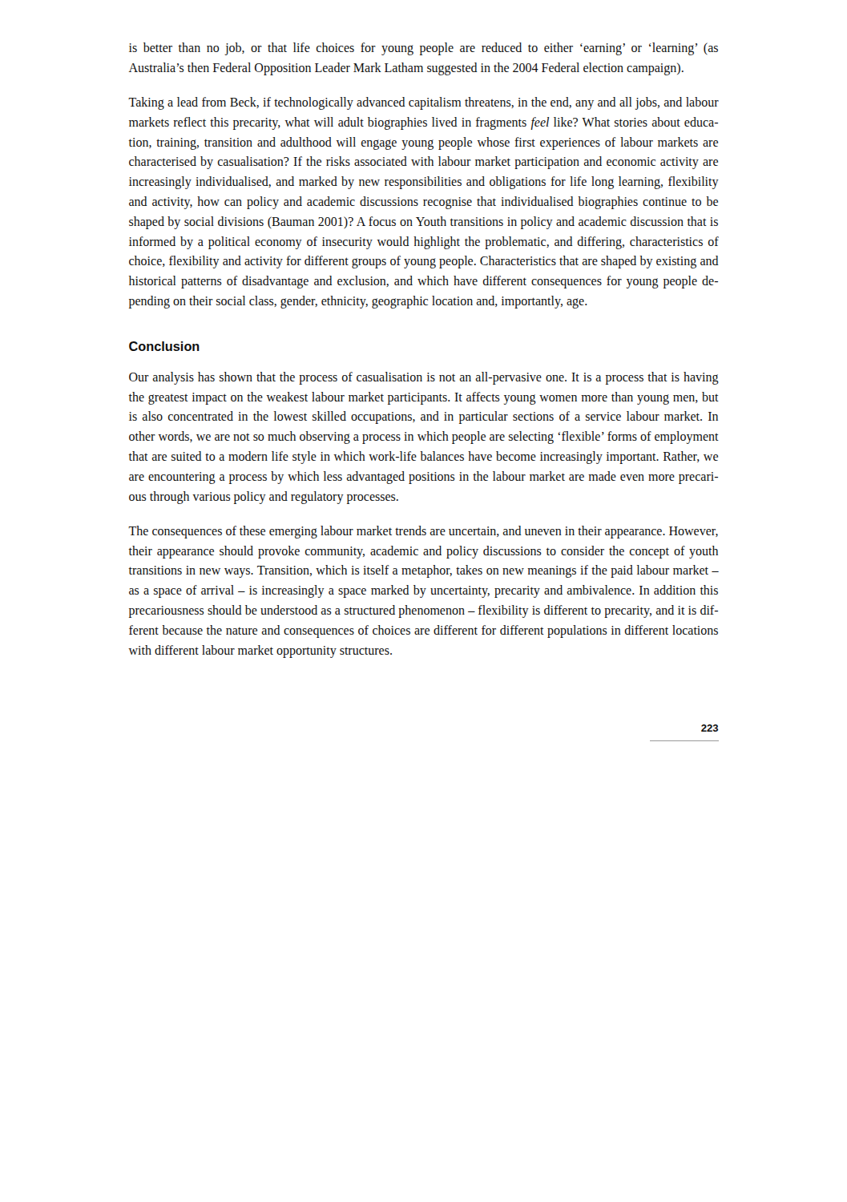is better than no job, or that life choices for young people are reduced to either ‘earning’ or ‘learning’ (as Australia’s then Federal Opposition Leader Mark Latham suggested in the 2004 Federal election campaign).
Taking a lead from Beck, if technologically advanced capitalism threatens, in the end, any and all jobs, and labour markets reflect this precarity, what will adult biographies lived in fragments feel like? What stories about education, training, transition and adulthood will engage young people whose first experiences of labour markets are characterised by casualisation? If the risks associated with labour market participation and economic activity are increasingly individualised, and marked by new responsibilities and obligations for life long learning, flexibility and activity, how can policy and academic discussions recognise that individualised biographies continue to be shaped by social divisions (Bauman 2001)? A focus on Youth transitions in policy and academic discussion that is informed by a political economy of insecurity would highlight the problematic, and differing, characteristics of choice, flexibility and activity for different groups of young people. Characteristics that are shaped by existing and historical patterns of disadvantage and exclusion, and which have different consequences for young people depending on their social class, gender, ethnicity, geographic location and, importantly, age.
Conclusion
Our analysis has shown that the process of casualisation is not an all-pervasive one. It is a process that is having the greatest impact on the weakest labour market participants. It affects young women more than young men, but is also concentrated in the lowest skilled occupations, and in particular sections of a service labour market. In other words, we are not so much observing a process in which people are selecting ‘flexible’ forms of employment that are suited to a modern life style in which work-life balances have become increasingly important. Rather, we are encountering a process by which less advantaged positions in the labour market are made even more precarious through various policy and regulatory processes.
The consequences of these emerging labour market trends are uncertain, and uneven in their appearance. However, their appearance should provoke community, academic and policy discussions to consider the concept of youth transitions in new ways. Transition, which is itself a metaphor, takes on new meanings if the paid labour market – as a space of arrival – is increasingly a space marked by uncertainty, precarity and ambivalence. In addition this precariousness should be understood as a structured phenomenon – flexibility is different to precarity, and it is different because the nature and consequences of choices are different for different populations in different locations with different labour market opportunity structures.
223